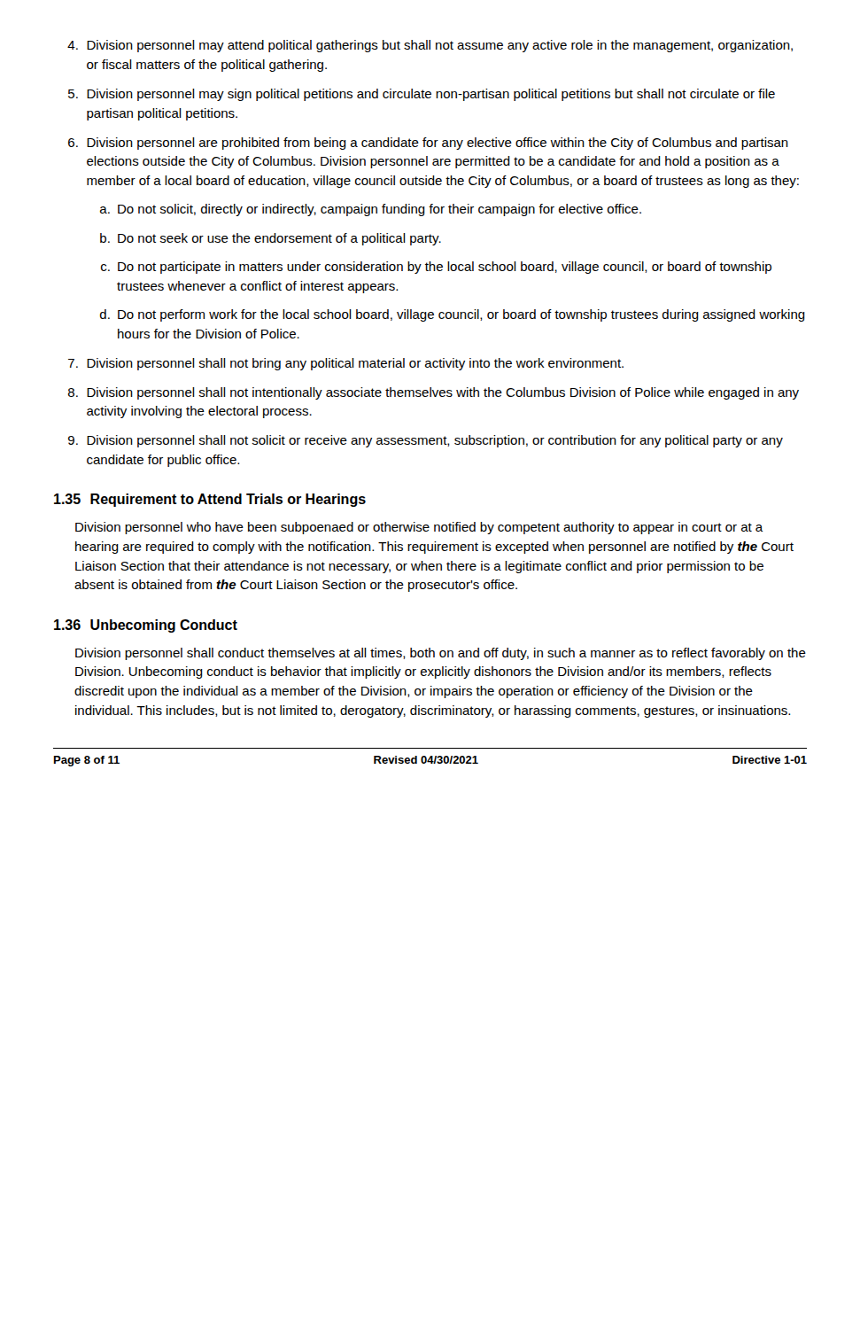Division personnel may attend political gatherings but shall not assume any active role in the management, organization, or fiscal matters of the political gathering.
Division personnel may sign political petitions and circulate non-partisan political petitions but shall not circulate or file partisan political petitions.
Division personnel are prohibited from being a candidate for any elective office within the City of Columbus and partisan elections outside the City of Columbus. Division personnel are permitted to be a candidate for and hold a position as a member of a local board of education, village council outside the City of Columbus, or a board of trustees as long as they:
Do not solicit, directly or indirectly, campaign funding for their campaign for elective office.
Do not seek or use the endorsement of a political party.
Do not participate in matters under consideration by the local school board, village council, or board of township trustees whenever a conflict of interest appears.
Do not perform work for the local school board, village council, or board of township trustees during assigned working hours for the Division of Police.
Division personnel shall not bring any political material or activity into the work environment.
Division personnel shall not intentionally associate themselves with the Columbus Division of Police while engaged in any activity involving the electoral process.
Division personnel shall not solicit or receive any assessment, subscription, or contribution for any political party or any candidate for public office.
1.35 Requirement to Attend Trials or Hearings
Division personnel who have been subpoenaed or otherwise notified by competent authority to appear in court or at a hearing are required to comply with the notification. This requirement is excepted when personnel are notified by the Court Liaison Section that their attendance is not necessary, or when there is a legitimate conflict and prior permission to be absent is obtained from the Court Liaison Section or the prosecutor's office.
1.36 Unbecoming Conduct
Division personnel shall conduct themselves at all times, both on and off duty, in such a manner as to reflect favorably on the Division. Unbecoming conduct is behavior that implicitly or explicitly dishonors the Division and/or its members, reflects discredit upon the individual as a member of the Division, or impairs the operation or efficiency of the Division or the individual. This includes, but is not limited to, derogatory, discriminatory, or harassing comments, gestures, or insinuations.
Page 8 of 11 Revised 04/30/2021 Directive 1-01